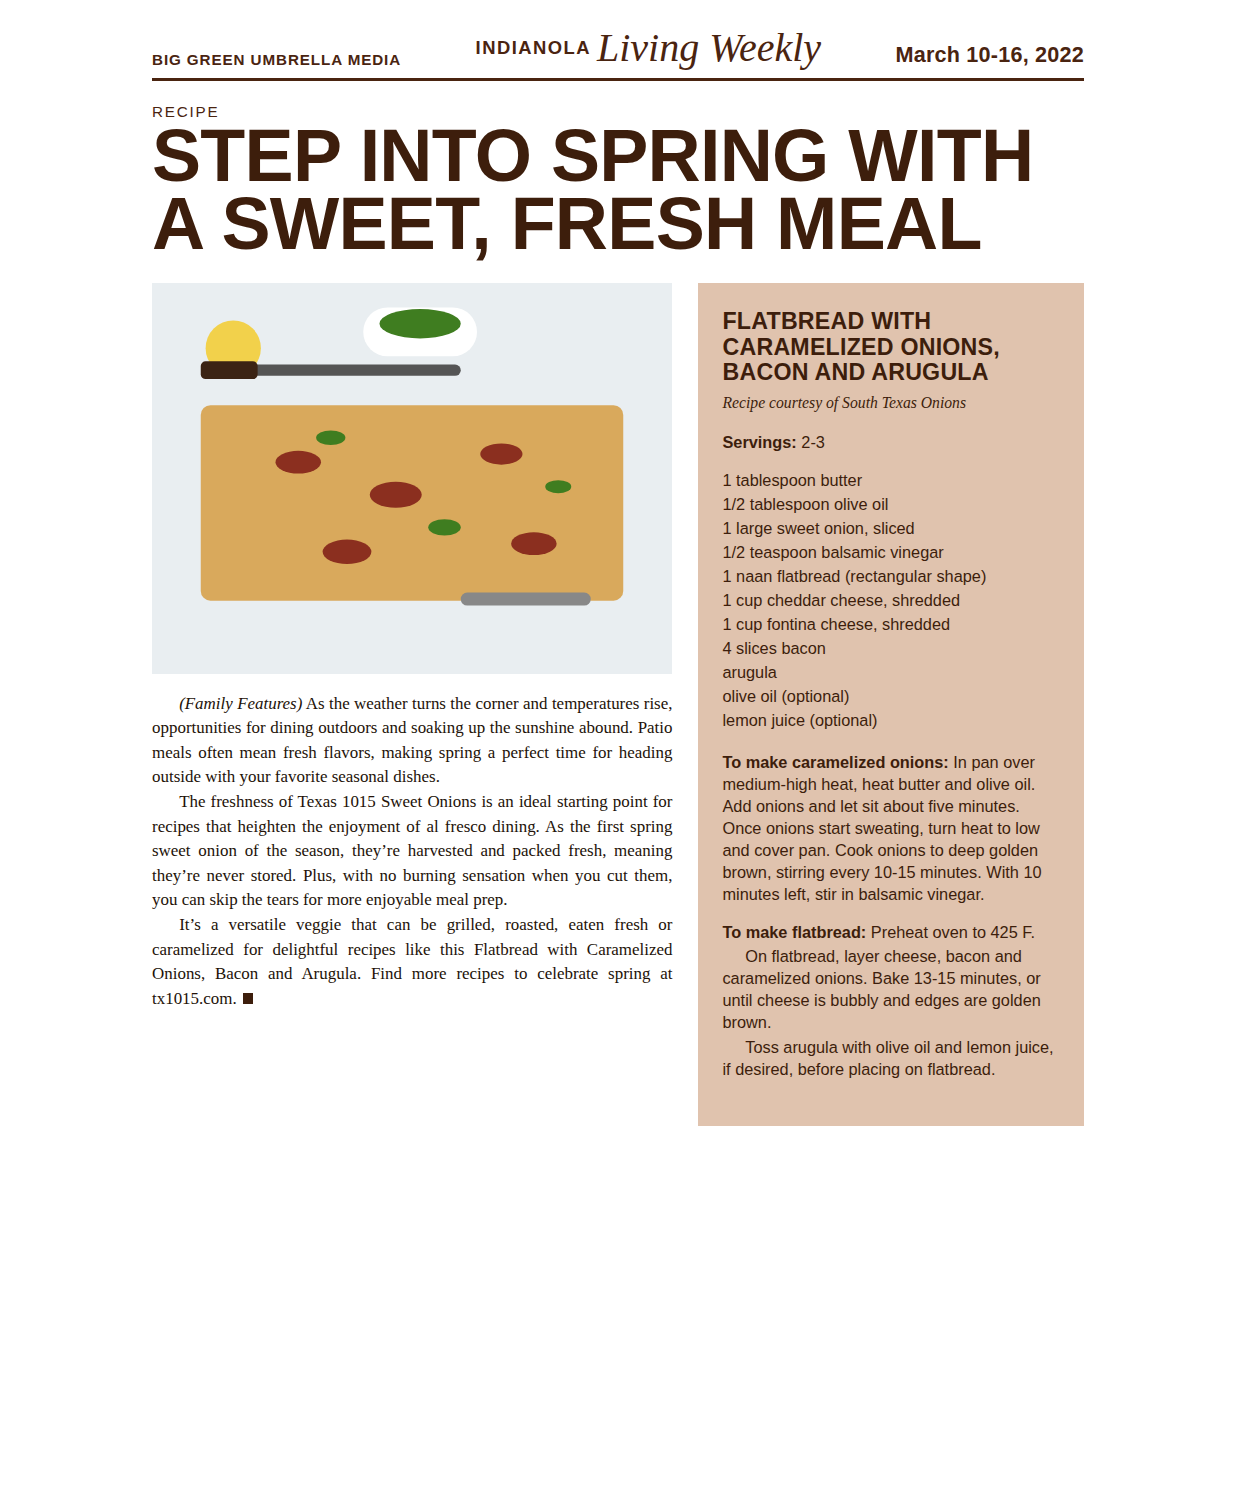Big Green Umbrella Media
Indianola Living Weekly
March 10-16, 2022
Recipe
Step Into Spring With a Sweet, Fresh Meal
(Family Features) As the weather turns the corner and temperatures rise, opportunities for dining outdoors and soaking up the sunshine abound. Patio meals often mean fresh flavors, making spring a perfect time for heading outside with your favorite seasonal dishes.
The freshness of Texas 1015 Sweet Onions is an ideal starting point for recipes that heighten the enjoyment of al fresco dining. As the first spring sweet onion of the season, they’re harvested and packed fresh, meaning they’re never stored. Plus, with no burning sensation when you cut them, you can skip the tears for more enjoyable meal prep.
It’s a versatile veggie that can be grilled, roasted, eaten fresh or caramelized for delightful recipes like this Flatbread with Caramelized Onions, Bacon and Arugula. Find more recipes to celebrate spring at tx1015.com.
Flatbread With Caramelized Onions, Bacon and Arugula
Recipe courtesy of South Texas Onions
Servings: 2-3
1 tablespoon butter
1/2 tablespoon olive oil
1 large sweet onion, sliced
1/2 teaspoon balsamic vinegar
1 naan flatbread (rectangular shape)
1 cup cheddar cheese, shredded
1 cup fontina cheese, shredded
4 slices bacon
arugula
olive oil (optional)
lemon juice (optional)
To make caramelized onions: In pan over medium-high heat, heat butter and olive oil. Add onions and let sit about five minutes. Once onions start sweating, turn heat to low and cover pan. Cook onions to deep golden brown, stirring every 10-15 minutes. With 10 minutes left, stir in balsamic vinegar.
To make flatbread: Preheat oven to 425 F.
On flatbread, layer cheese, bacon and caramelized onions. Bake 13-15 minutes, or until cheese is bubbly and edges are golden brown.
Toss arugula with olive oil and lemon juice, if desired, before placing on flatbread.